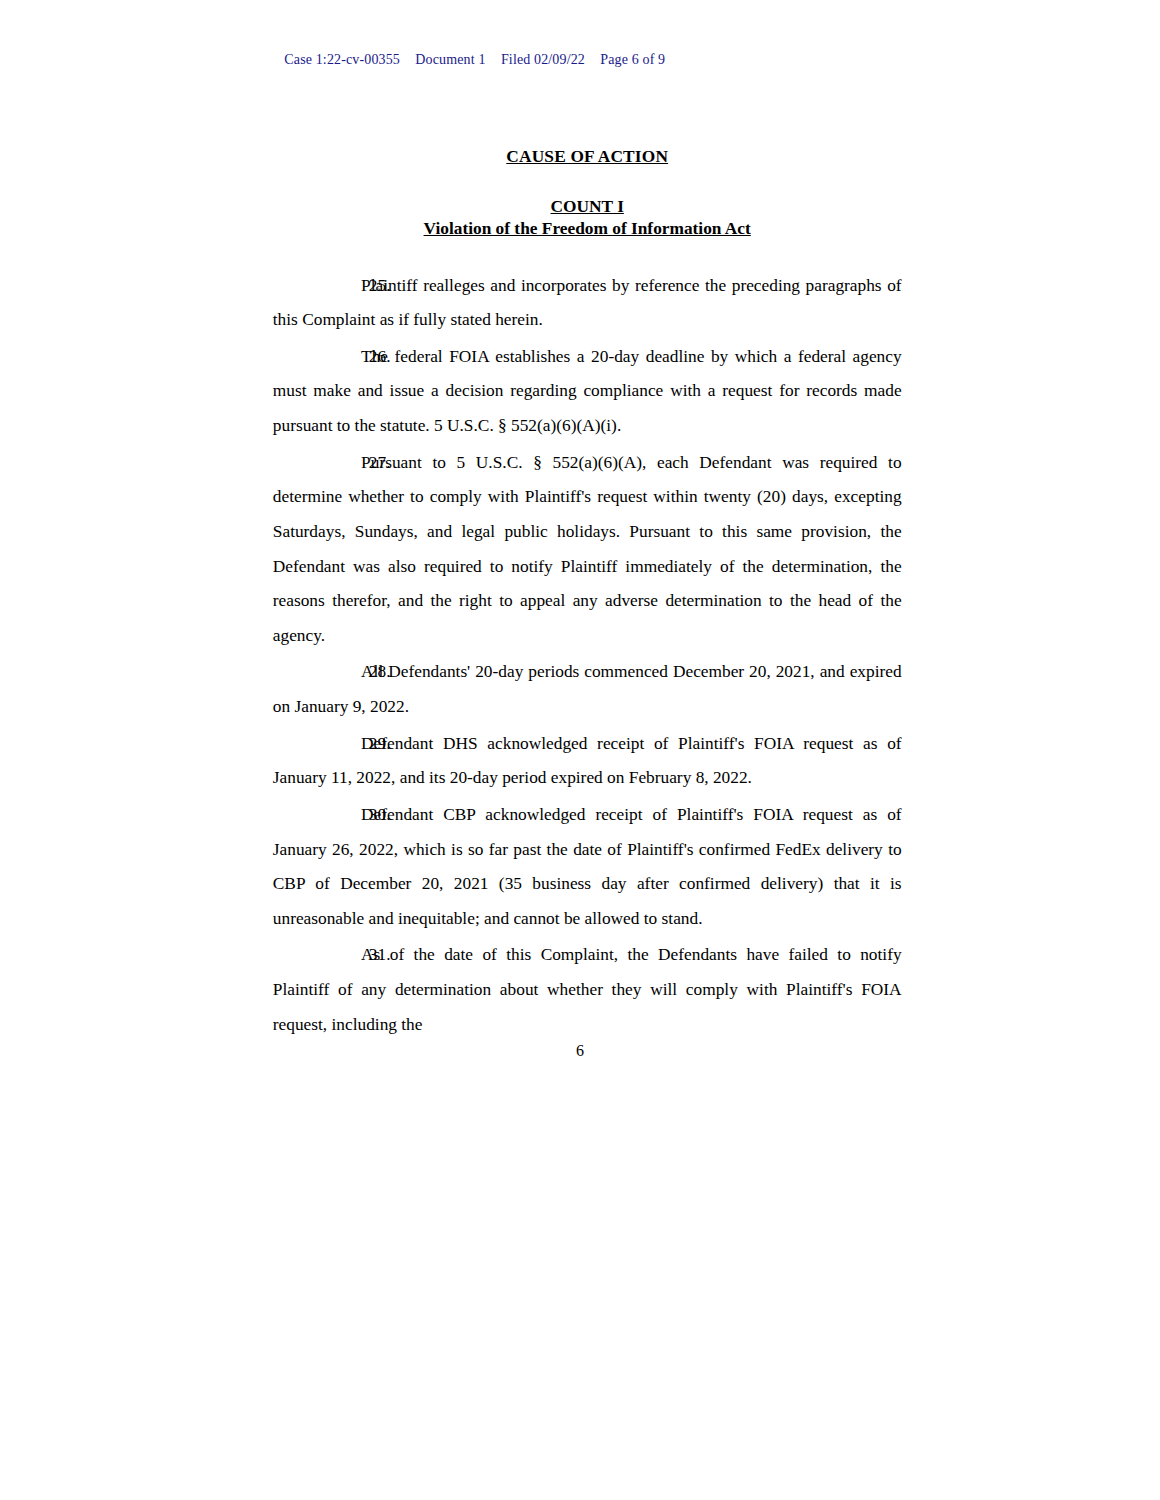Case 1:22-cv-00355 Document 1 Filed 02/09/22 Page 6 of 9
CAUSE OF ACTION
COUNT I Violation of the Freedom of Information Act
25. Plaintiff realleges and incorporates by reference the preceding paragraphs of this Complaint as if fully stated herein.
26. The federal FOIA establishes a 20-day deadline by which a federal agency must make and issue a decision regarding compliance with a request for records made pursuant to the statute. 5 U.S.C. § 552(a)(6)(A)(i).
27. Pursuant to 5 U.S.C. § 552(a)(6)(A), each Defendant was required to determine whether to comply with Plaintiff's request within twenty (20) days, excepting Saturdays, Sundays, and legal public holidays. Pursuant to this same provision, the Defendant was also required to notify Plaintiff immediately of the determination, the reasons therefor, and the right to appeal any adverse determination to the head of the agency.
28. All Defendants' 20-day periods commenced December 20, 2021, and expired on January 9, 2022.
29. Defendant DHS acknowledged receipt of Plaintiff's FOIA request as of January 11, 2022, and its 20-day period expired on February 8, 2022.
30. Defendant CBP acknowledged receipt of Plaintiff's FOIA request as of January 26, 2022, which is so far past the date of Plaintiff's confirmed FedEx delivery to CBP of December 20, 2021 (35 business day after confirmed delivery) that it is unreasonable and inequitable; and cannot be allowed to stand.
31. As of the date of this Complaint, the Defendants have failed to notify Plaintiff of any determination about whether they will comply with Plaintiff's FOIA request, including the
6